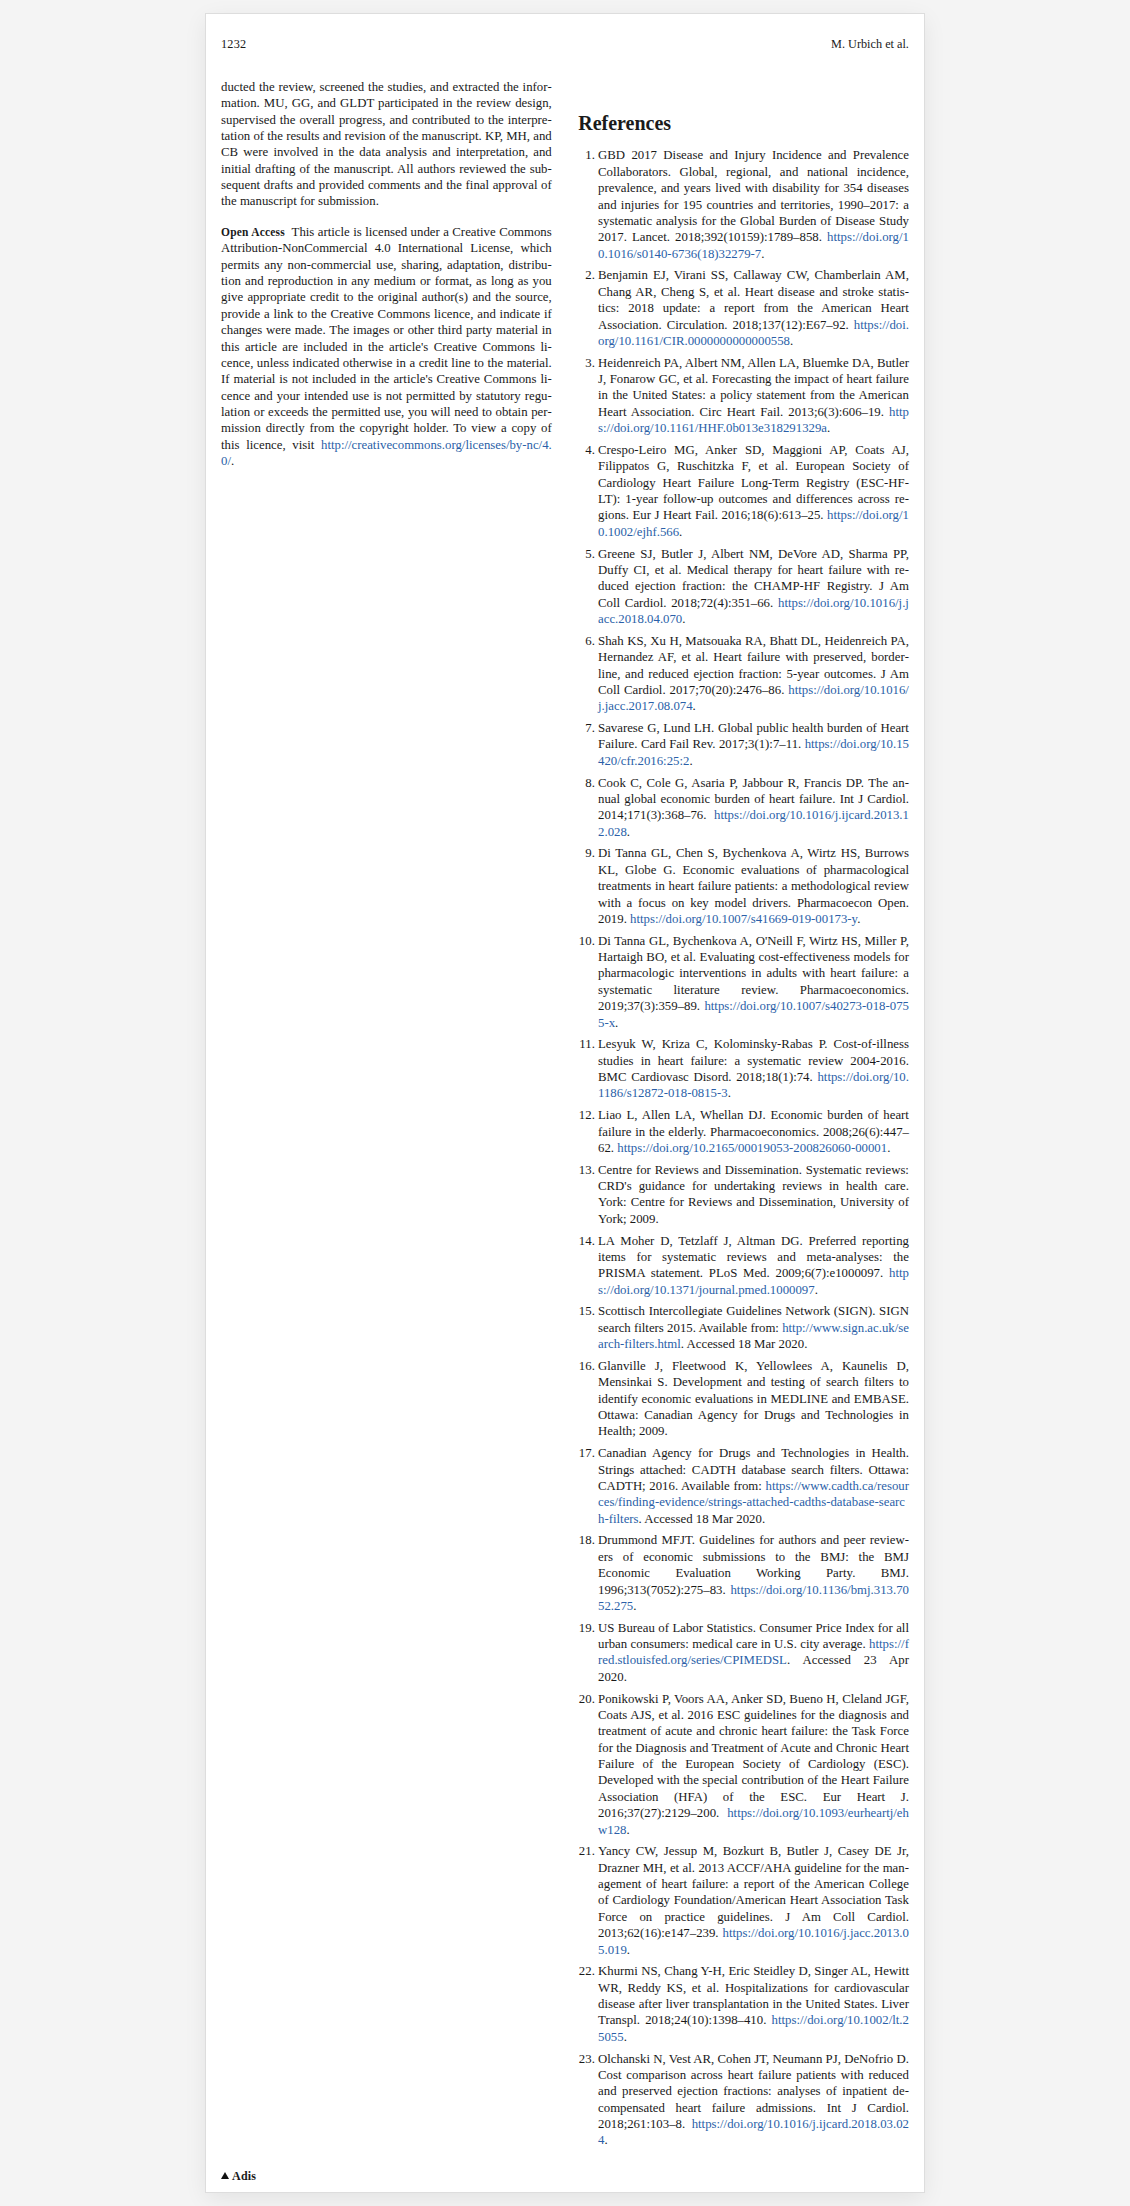1232 M. Urbich et al.
ducted the review, screened the studies, and extracted the information. MU, GG, and GLDT participated in the review design, supervised the overall progress, and contributed to the interpretation of the results and revision of the manuscript. KP, MH, and CB were involved in the data analysis and interpretation, and initial drafting of the manuscript. All authors reviewed the subsequent drafts and provided comments and the final approval of the manuscript for submission.
Open Access This article is licensed under a Creative Commons Attribution-NonCommercial 4.0 International License, which permits any non-commercial use, sharing, adaptation, distribution and reproduction in any medium or format, as long as you give appropriate credit to the original author(s) and the source, provide a link to the Creative Commons licence, and indicate if changes were made. The images or other third party material in this article are included in the article's Creative Commons licence, unless indicated otherwise in a credit line to the material. If material is not included in the article's Creative Commons licence and your intended use is not permitted by statutory regulation or exceeds the permitted use, you will need to obtain permission directly from the copyright holder. To view a copy of this licence, visit http://creativecommons.org/licenses/by-nc/4.0/.
References
GBD 2017 Disease and Injury Incidence and Prevalence Collaborators. Global, regional, and national incidence, prevalence, and years lived with disability for 354 diseases and injuries for 195 countries and territories, 1990–2017: a systematic analysis for the Global Burden of Disease Study 2017. Lancet. 2018;392(10159):1789–858. https://doi.org/10.1016/s0140-6736(18)32279-7.
Benjamin EJ, Virani SS, Callaway CW, Chamberlain AM, Chang AR, Cheng S, et al. Heart disease and stroke statistics: 2018 update: a report from the American Heart Association. Circulation. 2018;137(12):E67–92. https://doi.org/10.1161/CIR.0000000000000558.
Heidenreich PA, Albert NM, Allen LA, Bluemke DA, Butler J, Fonarow GC, et al. Forecasting the impact of heart failure in the United States: a policy statement from the American Heart Association. Circ Heart Fail. 2013;6(3):606–19. https://doi.org/10.1161/HHF.0b013e318291329a.
Crespo-Leiro MG, Anker SD, Maggioni AP, Coats AJ, Filippatos G, Ruschitzka F, et al. European Society of Cardiology Heart Failure Long-Term Registry (ESC-HF-LT): 1-year follow-up outcomes and differences across regions. Eur J Heart Fail. 2016;18(6):613–25. https://doi.org/10.1002/ejhf.566.
Greene SJ, Butler J, Albert NM, DeVore AD, Sharma PP, Duffy CI, et al. Medical therapy for heart failure with reduced ejection fraction: the CHAMP-HF Registry. J Am Coll Cardiol. 2018;72(4):351–66. https://doi.org/10.1016/j.jacc.2018.04.070.
Shah KS, Xu H, Matsouaka RA, Bhatt DL, Heidenreich PA, Hernandez AF, et al. Heart failure with preserved, borderline, and reduced ejection fraction: 5-year outcomes. J Am Coll Cardiol. 2017;70(20):2476–86. https://doi.org/10.1016/j.jacc.2017.08.074.
Savarese G, Lund LH. Global public health burden of Heart Failure. Card Fail Rev. 2017;3(1):7–11. https://doi.org/10.15420/cfr.2016:25:2.
Cook C, Cole G, Asaria P, Jabbour R, Francis DP. The annual global economic burden of heart failure. Int J Cardiol. 2014;171(3):368–76. https://doi.org/10.1016/j.ijcard.2013.12.028.
Di Tanna GL, Chen S, Bychenkova A, Wirtz HS, Burrows KL, Globe G. Economic evaluations of pharmacological treatments in heart failure patients: a methodological review with a focus on key model drivers. Pharmacoecon Open. 2019. https://doi.org/10.1007/s41669-019-00173-y.
Di Tanna GL, Bychenkova A, O'Neill F, Wirtz HS, Miller P, Hartaigh BO, et al. Evaluating cost-effectiveness models for pharmacologic interventions in adults with heart failure: a systematic literature review. Pharmacoeconomics. 2019;37(3):359–89. https://doi.org/10.1007/s40273-018-0755-x.
Lesyuk W, Kriza C, Kolominsky-Rabas P. Cost-of-illness studies in heart failure: a systematic review 2004-2016. BMC Cardiovasc Disord. 2018;18(1):74. https://doi.org/10.1186/s12872-018-0815-3.
Liao L, Allen LA, Whellan DJ. Economic burden of heart failure in the elderly. Pharmacoeconomics. 2008;26(6):447–62. https://doi.org/10.2165/00019053-200826060-00001.
Centre for Reviews and Dissemination. Systematic reviews: CRD's guidance for undertaking reviews in health care. York: Centre for Reviews and Dissemination, University of York; 2009.
LA Moher D, Tetzlaff J, Altman DG. Preferred reporting items for systematic reviews and meta-analyses: the PRISMA statement. PLoS Med. 2009;6(7):e1000097. https://doi.org/10.1371/journal.pmed.1000097.
Scottisch Intercollegiate Guidelines Network (SIGN). SIGN search filters 2015. Available from: http://www.sign.ac.uk/search-filters.html. Accessed 18 Mar 2020.
Glanville J, Fleetwood K, Yellowlees A, Kaunelis D, Mensinkai S. Development and testing of search filters to identify economic evaluations in MEDLINE and EMBASE. Ottawa: Canadian Agency for Drugs and Technologies in Health; 2009.
Canadian Agency for Drugs and Technologies in Health. Strings attached: CADTH database search filters. Ottawa: CADTH; 2016. Available from: https://www.cadth.ca/resources/finding-evidence/strings-attached-cadths-database-search-filters. Accessed 18 Mar 2020.
Drummond MFJT. Guidelines for authors and peer reviewers of economic submissions to the BMJ: the BMJ Economic Evaluation Working Party. BMJ. 1996;313(7052):275–83. https://doi.org/10.1136/bmj.313.7052.275.
US Bureau of Labor Statistics. Consumer Price Index for all urban consumers: medical care in U.S. city average. https://fred.stlouisfed.org/series/CPIMEDSL. Accessed 23 Apr 2020.
Ponikowski P, Voors AA, Anker SD, Bueno H, Cleland JGF, Coats AJS, et al. 2016 ESC guidelines for the diagnosis and treatment of acute and chronic heart failure: the Task Force for the Diagnosis and Treatment of Acute and Chronic Heart Failure of the European Society of Cardiology (ESC). Developed with the special contribution of the Heart Failure Association (HFA) of the ESC. Eur Heart J. 2016;37(27):2129–200. https://doi.org/10.1093/eurheartj/ehw128.
Yancy CW, Jessup M, Bozkurt B, Butler J, Casey DE Jr, Drazner MH, et al. 2013 ACCF/AHA guideline for the management of heart failure: a report of the American College of Cardiology Foundation/American Heart Association Task Force on practice guidelines. J Am Coll Cardiol. 2013;62(16):e147–239. https://doi.org/10.1016/j.jacc.2013.05.019.
Khurmi NS, Chang Y-H, Eric Steidley D, Singer AL, Hewitt WR, Reddy KS, et al. Hospitalizations for cardiovascular disease after liver transplantation in the United States. Liver Transpl. 2018;24(10):1398–410. https://doi.org/10.1002/lt.25055.
Olchanski N, Vest AR, Cohen JT, Neumann PJ, DeNofrio D. Cost comparison across heart failure patients with reduced and preserved ejection fractions: analyses of inpatient decompensated heart failure admissions. Int J Cardiol. 2018;261:103–8. https://doi.org/10.1016/j.ijcard.2018.03.024.
Adis